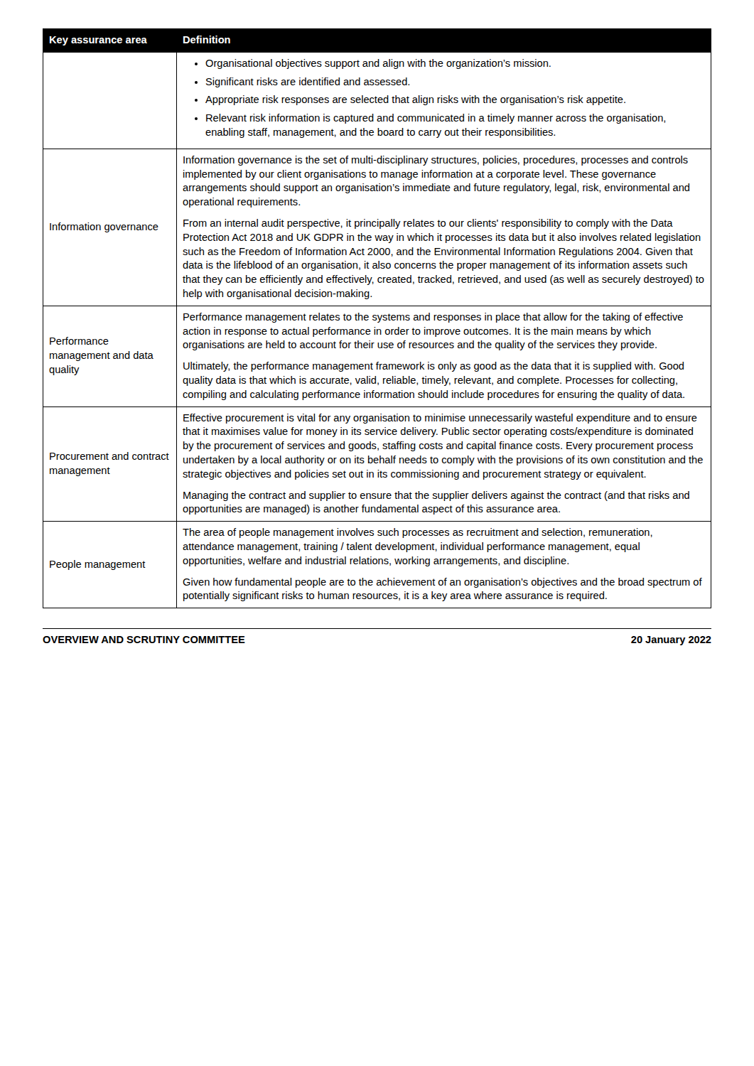| Key assurance area | Definition |
| --- | --- |
| | Organisational objectives support and align with the organization’s mission. Significant risks are identified and assessed. Appropriate risk responses are selected that align risks with the organisation’s risk appetite. Relevant risk information is captured and communicated in a timely manner across the organisation, enabling staff, management, and the board to carry out their responsibilities. |
| Information governance | Information governance is the set of multi-disciplinary structures, policies, procedures, processes and controls implemented by our client organisations to manage information at a corporate level. These governance arrangements should support an organisation’s immediate and future regulatory, legal, risk, environmental and operational requirements. From an internal audit perspective, it principally relates to our clients' responsibility to comply with the Data Protection Act 2018 and UK GDPR in the way in which it processes its data but it also involves related legislation such as the Freedom of Information Act 2000, and the Environmental Information Regulations 2004. Given that data is the lifeblood of an organisation, it also concerns the proper management of its information assets such that they can be efficiently and effectively, created, tracked, retrieved, and used (as well as securely destroyed) to help with organisational decision-making. |
| Performance management and data quality | Performance management relates to the systems and responses in place that allow for the taking of effective action in response to actual performance in order to improve outcomes. It is the main means by which organisations are held to account for their use of resources and the quality of the services they provide. Ultimately, the performance management framework is only as good as the data that it is supplied with. Good quality data is that which is accurate, valid, reliable, timely, relevant, and complete. Processes for collecting, compiling and calculating performance information should include procedures for ensuring the quality of data. |
| Procurement and contract management | Effective procurement is vital for any organisation to minimise unnecessarily wasteful expenditure and to ensure that it maximises value for money in its service delivery. Public sector operating costs/expenditure is dominated by the procurement of services and goods, staffing costs and capital finance costs. Every procurement process undertaken by a local authority or on its behalf needs to comply with the provisions of its own constitution and the strategic objectives and policies set out in its commissioning and procurement strategy or equivalent. Managing the contract and supplier to ensure that the supplier delivers against the contract (and that risks and opportunities are managed) is another fundamental aspect of this assurance area. |
| People management | The area of people management involves such processes as recruitment and selection, remuneration, attendance management, training / talent development, individual performance management, equal opportunities, welfare and industrial relations, working arrangements, and discipline. Given how fundamental people are to the achievement of an organisation’s objectives and the broad spectrum of potentially significant risks to human resources, it is a key area where assurance is required. |
OVERVIEW AND SCRUTINY COMMITTEE 20 January 2022